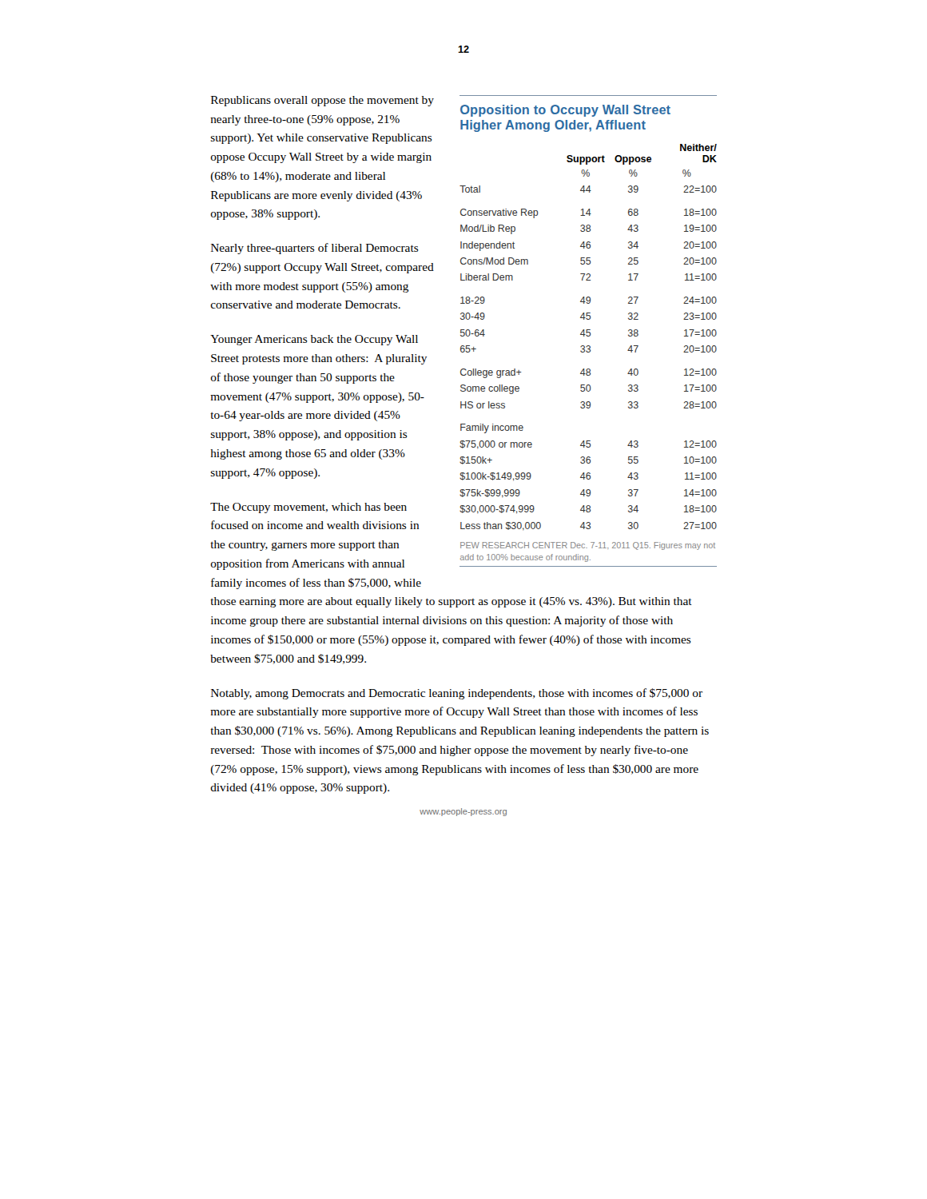12
Opposition to Occupy Wall Street
Higher Among Older, Affluent
| | Support | Oppose | Neither/ DK |
| --- | --- | --- | --- |
| | % | % | % |
| Total | 44 | 39 | 22=100 |
| Conservative Rep | 14 | 68 | 18=100 |
| Mod/Lib Rep | 38 | 43 | 19=100 |
| Independent | 46 | 34 | 20=100 |
| Cons/Mod Dem | 55 | 25 | 20=100 |
| Liberal Dem | 72 | 17 | 11=100 |
| 18-29 | 49 | 27 | 24=100 |
| 30-49 | 45 | 32 | 23=100 |
| 50-64 | 45 | 38 | 17=100 |
| 65+ | 33 | 47 | 20=100 |
| College grad+ | 48 | 40 | 12=100 |
| Some college | 50 | 33 | 17=100 |
| HS or less | 39 | 33 | 28=100 |
| Family income | | | |
| $75,000 or more | 45 | 43 | 12=100 |
| $150k+ | 36 | 55 | 10=100 |
| $100k-$149,999 | 46 | 43 | 11=100 |
| $75k-$99,999 | 49 | 37 | 14=100 |
| $30,000-$74,999 | 48 | 34 | 18=100 |
| Less than $30,000 | 43 | 30 | 27=100 |
PEW RESEARCH CENTER Dec. 7-11, 2011 Q15. Figures may not add to 100% because of rounding.
Republicans overall oppose the movement by nearly three-to-one (59% oppose, 21% support). Yet while conservative Republicans oppose Occupy Wall Street by a wide margin (68% to 14%), moderate and liberal Republicans are more evenly divided (43% oppose, 38% support).
Nearly three-quarters of liberal Democrats (72%) support Occupy Wall Street, compared with more modest support (55%) among conservative and moderate Democrats.
Younger Americans back the Occupy Wall Street protests more than others: A plurality of those younger than 50 supports the movement (47% support, 30% oppose), 50-to-64 year-olds are more divided (45% support, 38% oppose), and opposition is highest among those 65 and older (33% support, 47% oppose).
The Occupy movement, which has been focused on income and wealth divisions in the country, garners more support than opposition from Americans with annual family incomes of less than $75,000, while those earning more are about equally likely to support as oppose it (45% vs. 43%). But within that income group there are substantial internal divisions on this question: A majority of those with incomes of $150,000 or more (55%) oppose it, compared with fewer (40%) of those with incomes between $75,000 and $149,999.
Notably, among Democrats and Democratic leaning independents, those with incomes of $75,000 or more are substantially more supportive more of Occupy Wall Street than those with incomes of less than $30,000 (71% vs. 56%). Among Republicans and Republican leaning independents the pattern is reversed: Those with incomes of $75,000 and higher oppose the movement by nearly five-to-one (72% oppose, 15% support), views among Republicans with incomes of less than $30,000 are more divided (41% oppose, 30% support).
www.people-press.org